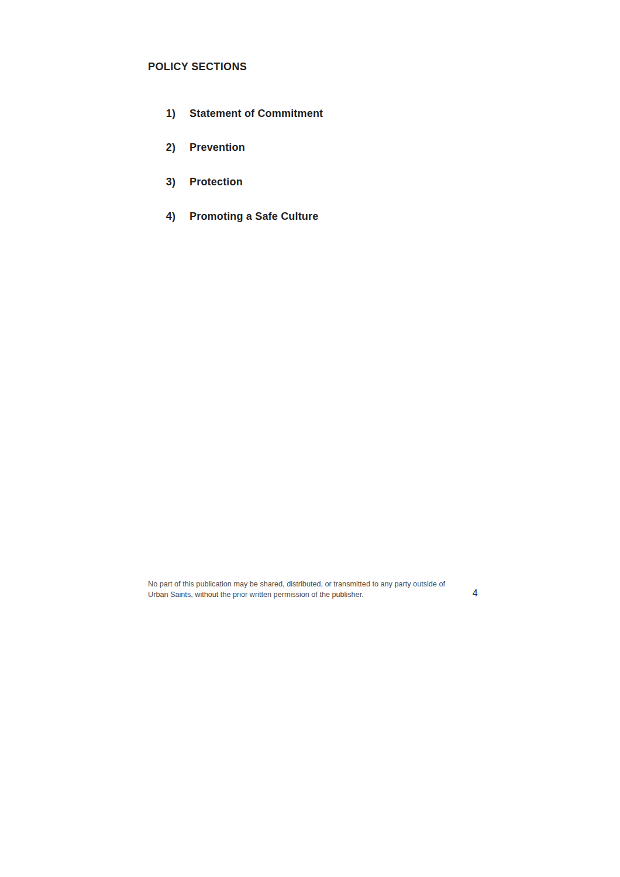POLICY SECTIONS
Statement of Commitment
Prevention
Protection
Promoting a Safe Culture
No part of this publication may be shared, distributed, or transmitted to any party outside of Urban Saints, without the prior written permission of the publisher.
4